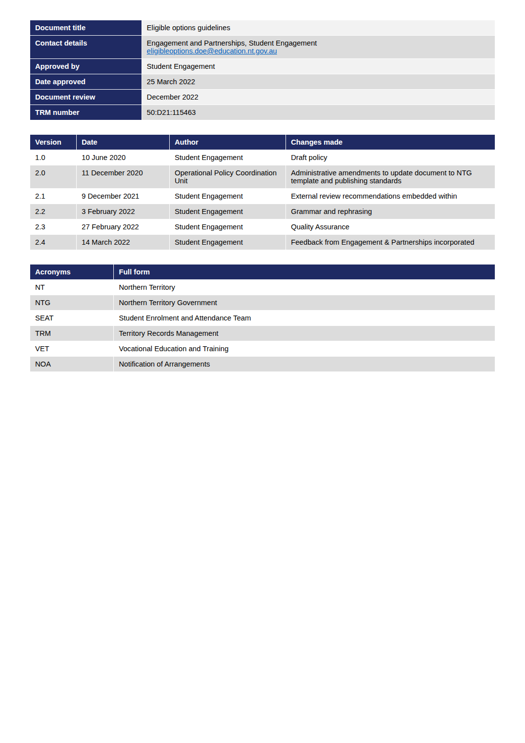| Document title | Eligible options guidelines |
| Contact details | Engagement and Partnerships, Student Engagement eligibleoptions.doe@education.nt.gov.au |
| Approved by | Student Engagement |
| Date approved | 25 March 2022 |
| Document review | December 2022 |
| TRM number | 50:D21:115463 |
| Version | Date | Author | Changes made |
| --- | --- | --- | --- |
| 1.0 | 10 June 2020 | Student Engagement | Draft policy |
| 2.0 | 11 December 2020 | Operational Policy Coordination Unit | Administrative amendments to update document to NTG template and publishing standards |
| 2.1 | 9 December 2021 | Student Engagement | External review recommendations embedded within |
| 2.2 | 3 February 2022 | Student Engagement | Grammar and rephrasing |
| 2.3 | 27 February 2022 | Student Engagement | Quality Assurance |
| 2.4 | 14 March 2022 | Student Engagement | Feedback from Engagement & Partnerships incorporated |
| Acronyms | Full form |
| --- | --- |
| NT | Northern Territory |
| NTG | Northern Territory Government |
| SEAT | Student Enrolment and Attendance Team |
| TRM | Territory Records Management |
| VET | Vocational Education and Training |
| NOA | Notification of Arrangements |